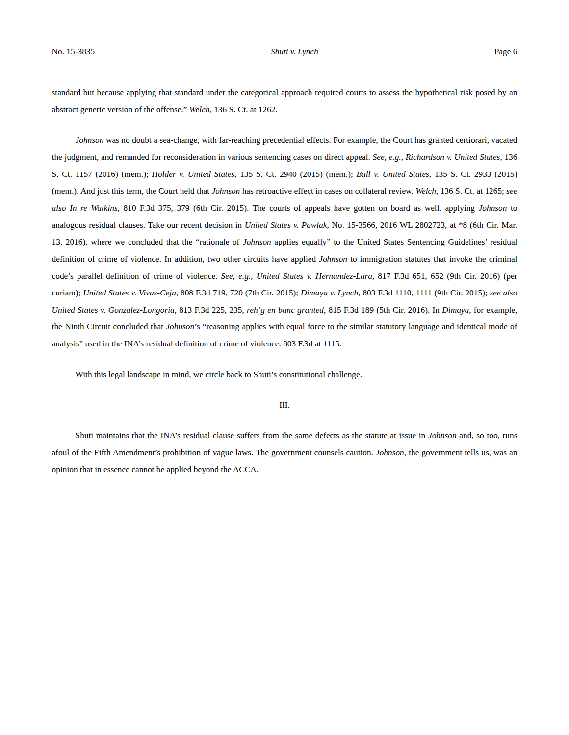No. 15-3835 Shuti v. Lynch Page 6
standard but because applying that standard under the categorical approach required courts to assess the hypothetical risk posed by an abstract generic version of the offense.” Welch, 136 S. Ct. at 1262.
Johnson was no doubt a sea-change, with far-reaching precedential effects. For example, the Court has granted certiorari, vacated the judgment, and remanded for reconsideration in various sentencing cases on direct appeal. See, e.g., Richardson v. United States, 136 S. Ct. 1157 (2016) (mem.); Holder v. United States, 135 S. Ct. 2940 (2015) (mem.); Ball v. United States, 135 S. Ct. 2933 (2015) (mem.). And just this term, the Court held that Johnson has retroactive effect in cases on collateral review. Welch, 136 S. Ct. at 1265; see also In re Watkins, 810 F.3d 375, 379 (6th Cir. 2015). The courts of appeals have gotten on board as well, applying Johnson to analogous residual clauses. Take our recent decision in United States v. Pawlak, No. 15-3566, 2016 WL 2802723, at *8 (6th Cir. Mar. 13, 2016), where we concluded that the “rationale of Johnson applies equally” to the United States Sentencing Guidelines’ residual definition of crime of violence. In addition, two other circuits have applied Johnson to immigration statutes that invoke the criminal code’s parallel definition of crime of violence. See, e.g., United States v. Hernandez-Lara, 817 F.3d 651, 652 (9th Cir. 2016) (per curiam); United States v. Vivas-Ceja, 808 F.3d 719, 720 (7th Cir. 2015); Dimaya v. Lynch, 803 F.3d 1110, 1111 (9th Cir. 2015); see also United States v. Gonzalez-Longoria, 813 F.3d 225, 235, reh’g en banc granted, 815 F.3d 189 (5th Cir. 2016). In Dimaya, for example, the Ninth Circuit concluded that Johnson’s “reasoning applies with equal force to the similar statutory language and identical mode of analysis” used in the INA’s residual definition of crime of violence. 803 F.3d at 1115.
With this legal landscape in mind, we circle back to Shuti’s constitutional challenge.
III.
Shuti maintains that the INA’s residual clause suffers from the same defects as the statute at issue in Johnson and, so too, runs afoul of the Fifth Amendment’s prohibition of vague laws. The government counsels caution. Johnson, the government tells us, was an opinion that in essence cannot be applied beyond the ACCA.